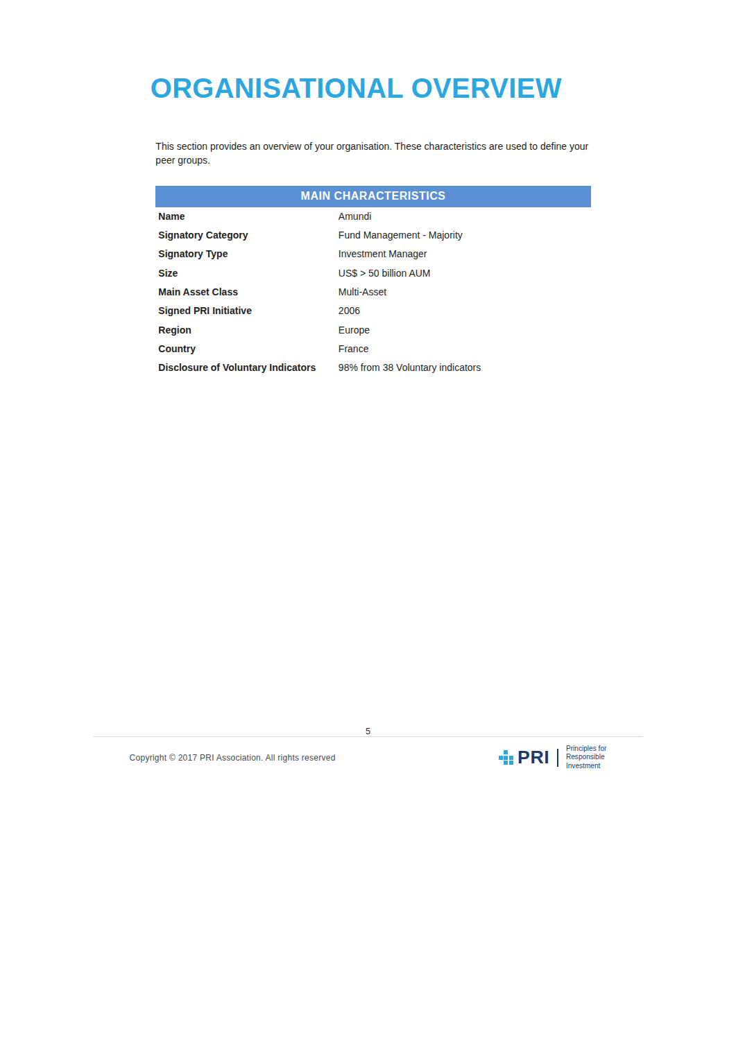ORGANISATIONAL OVERVIEW
This section provides an overview of your organisation. These characteristics are used to define your peer groups.
MAIN CHARACTERISTICS
| Name | Amundi |
| Signatory Category | Fund Management - Majority |
| Signatory Type | Investment Manager |
| Size | US$ > 50 billion AUM |
| Main Asset Class | Multi-Asset |
| Signed PRI Initiative | 2006 |
| Region | Europe |
| Country | France |
| Disclosure of Voluntary Indicators | 98% from 38 Voluntary indicators |
5
Copyright © 2017 PRI Association. All rights reserved
PRI
Principles for
Responsible
Investment